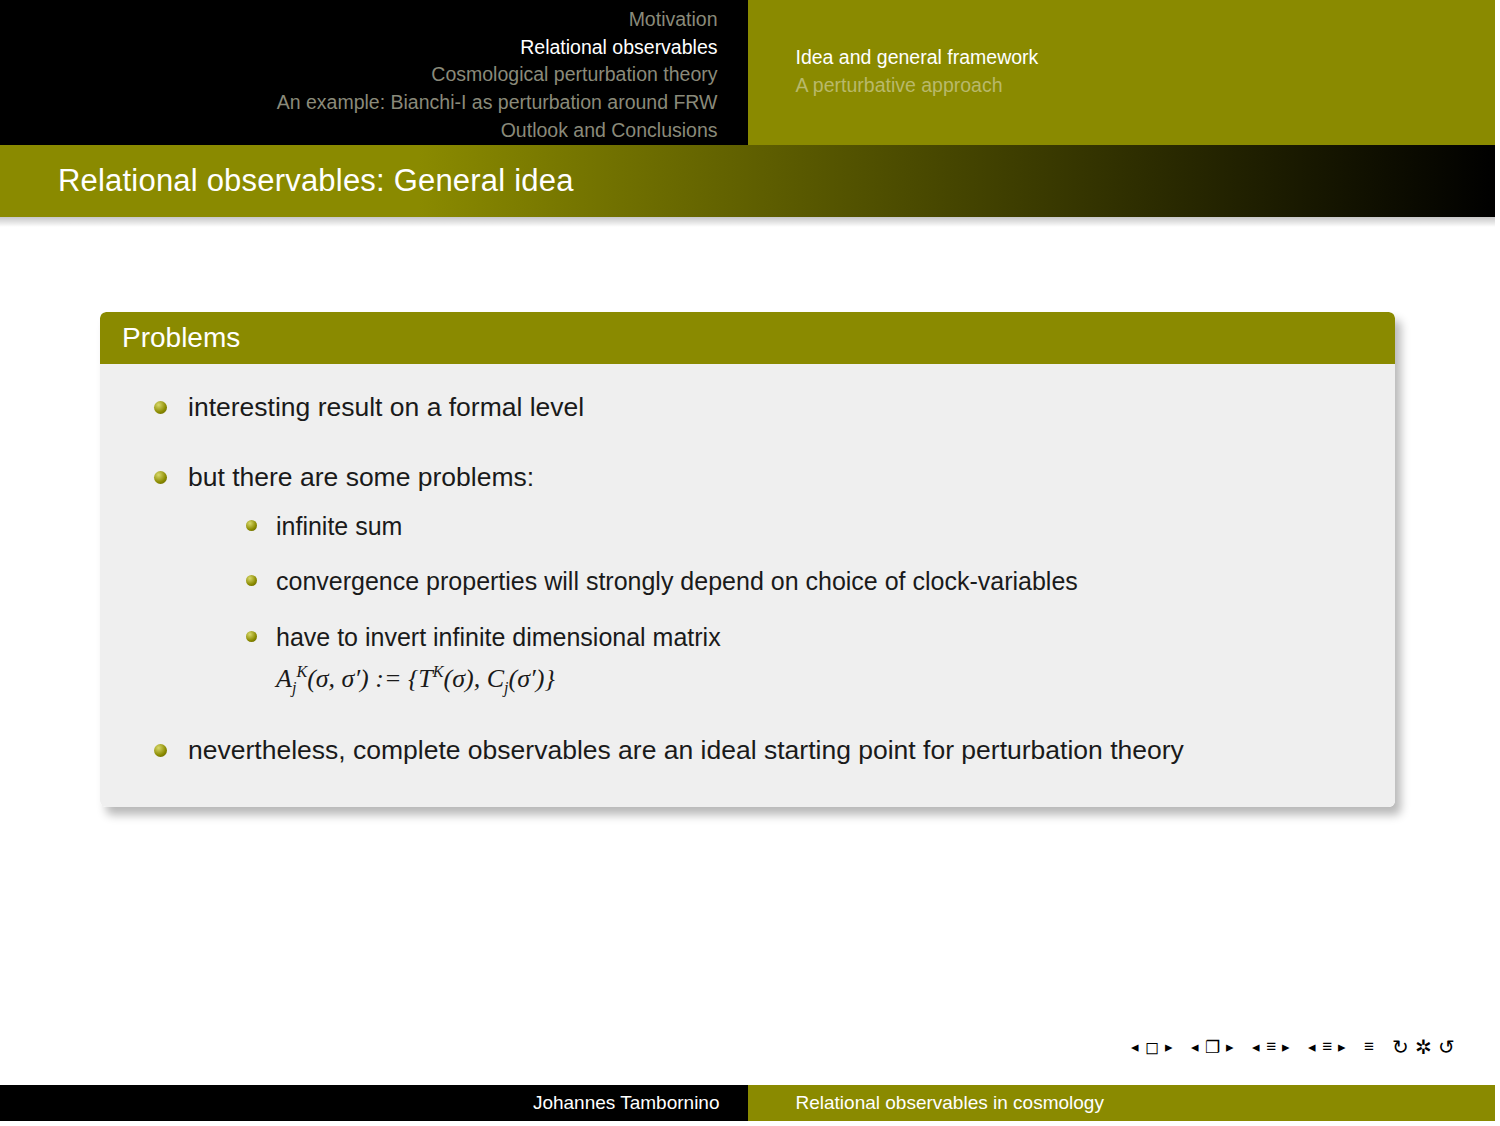Motivation
Relational observables
Cosmological perturbation theory
An example: Bianchi-I as perturbation around FRW
Outlook and Conclusions
Idea and general framework
A perturbative approach
Relational observables: General idea
Problems
interesting result on a formal level
but there are some problems:
infinite sum
convergence properties will strongly depend on choice of clock-variables
have to invert infinite dimensional matrix AjK(σ, σ′) := {TK(σ), Cj(σ′)}
nevertheless, complete observables are an ideal starting point for perturbation theory
◂◻▸ ◂❐▸ ◂≡▸ ◂≡▸ ≡ ↻✲↺
Johannes Tambornino
Relational observables in cosmology